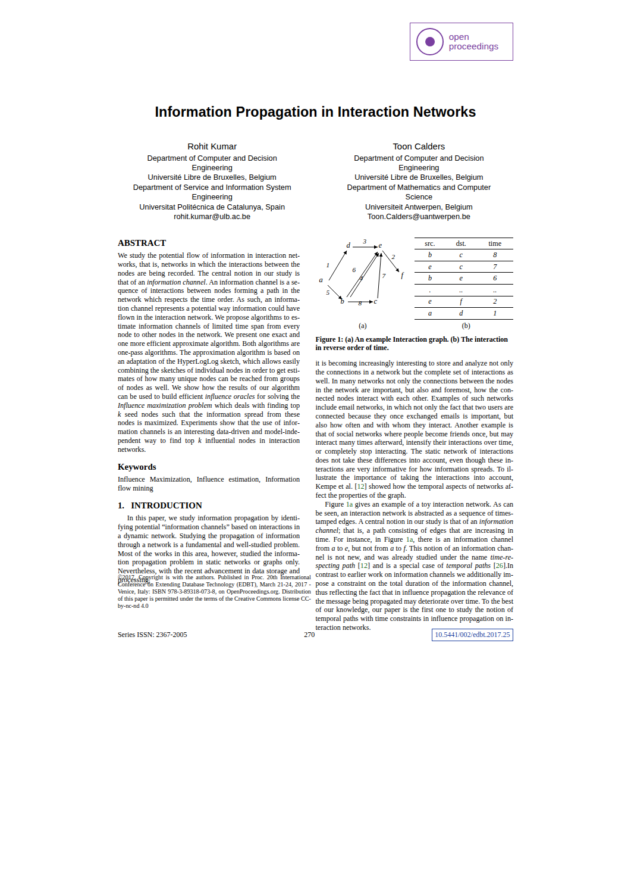open
proceedings
Information Propagation in Interaction Networks
Rohit Kumar
Department of Computer and Decision
Engineering
Université Libre de Bruxelles, Belgium
Department of Service and Information System
Engineering
Universitat Politécnica de Catalunya, Spain
rohit.kumar@ulb.ac.be
Toon Calders
Department of Computer and Decision
Engineering
Université Libre de Bruxelles, Belgium
Department of Mathematics and Computer
Science
Universiteit Antwerpen, Belgium
Toon.Calders@uantwerpen.be
ABSTRACT
We study the potential flow of information in interaction networks, that is, networks in which the interactions between the nodes are being recorded. The central notion in our study is that of an information channel. An information channel is a sequence of interactions between nodes forming a path in the network which respects the time order. As such, an information channel represents a potential way information could have flown in the interaction network. We propose algorithms to estimate information channels of limited time span from every node to other nodes in the network. We present one exact and one more efficient approximate algorithm. Both algorithms are one-pass algorithms. The approximation algorithm is based on an adaptation of the HyperLogLog sketch, which allows easily combining the sketches of individual nodes in order to get estimates of how many unique nodes can be reached from groups of nodes as well. We show how the results of our algorithm can be used to build efficient influence oracles for solving the Influence maximization problem which deals with finding top k seed nodes such that the information spread from these nodes is maximized. Experiments show that the use of information channels is an interesting data-driven and model-independent way to find top k influential nodes in interaction networks.
Keywords
Influence Maximization, Influence estimation, Information flow mining
1. INTRODUCTION
In this paper, we study information propagation by identifying potential “information channels” based on interactions in a dynamic network. Studying the propagation of information through a network is a fundamental and well-studied problem. Most of the works in this area, however, studied the information propagation problem in static networks or graphs only. Nevertheless, with the recent advancement in data storage and processing,
©2017, Copyright is with the authors. Published in Proc. 20th International Conference on Extending Database Technology (EDBT), March 21-24, 2017 - Venice, Italy: ISBN 978-3-89318-073-8, on OpenProceedings.org. Distribution of this paper is permitted under the terms of the Creative Commons license CC-by-nc-nd 4.0
a d e f b c 1 3 2 5 6 4 8 7
| src. | dst. | time |
| --- | --- | --- |
| b | c | 8 |
| e | c | 7 |
| b | e | 6 |
| . | .. | .. |
| e | f | 2 |
| a | d | 1 |
(a)
(b)
Figure 1: (a) An example Interaction graph. (b) The interaction in reverse order of time.
it is becoming increasingly interesting to store and analyze not only the connections in a network but the complete set of interactions as well. In many networks not only the connections between the nodes in the network are important, but also and foremost, how the connected nodes interact with each other. Examples of such networks include email networks, in which not only the fact that two users are connected because they once exchanged emails is important, but also how often and with whom they interact. Another example is that of social networks where people become friends once, but may interact many times afterward, intensify their interactions over time, or completely stop interacting. The static network of interactions does not take these differences into account, even though these interactions are very informative for how information spreads. To illustrate the importance of taking the interactions into account, Kempe et al. [12] showed how the temporal aspects of networks affect the properties of the graph.
Figure 1a gives an example of a toy interaction network. As can be seen, an interaction network is abstracted as a sequence of timestamped edges. A central notion in our study is that of an information channel; that is, a path consisting of edges that are increasing in time. For instance, in Figure 1a, there is an information channel from a to e, but not from a to f. This notion of an information channel is not new, and was already studied under the name time-respecting path [12] and is a special case of temporal paths [26].In contrast to earlier work on information channels we additionally impose a constraint on the total duration of the information channel, thus reflecting the fact that in influence propagation the relevance of the message being propagated may deteriorate over time. To the best of our knowledge, our paper is the first one to study the notion of temporal paths with time constraints in influence propagation on interaction networks.
Series ISSN: 2367-2005
270
10.5441/002/edbt.2017.25